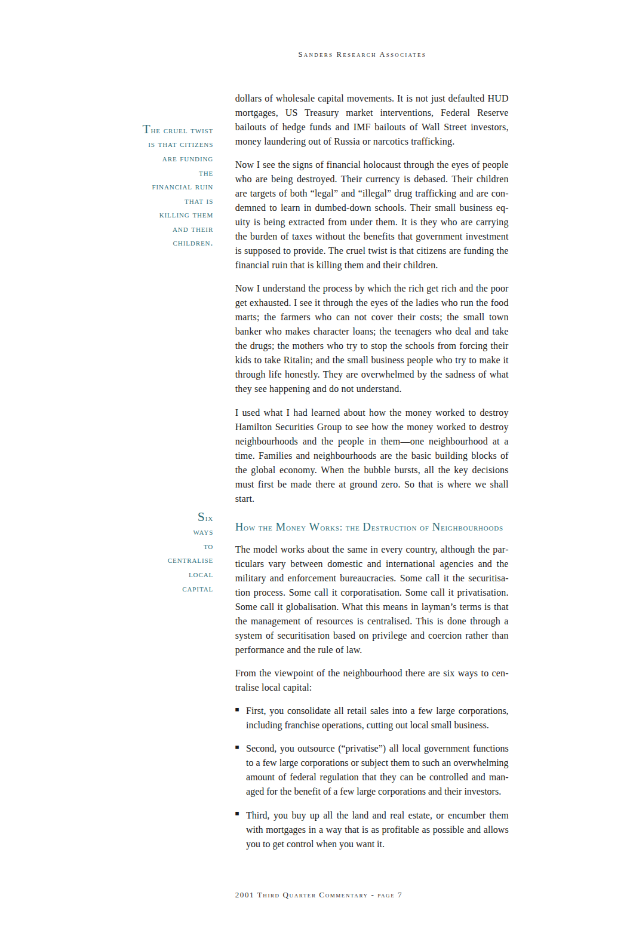Sanders Research Associates
The cruel twist
is that citizens
are funding
the
financial ruin
that is
killing them
and their
children.
Six ways
to
centralise
local
capital
dollars of wholesale capital movements. It is not just defaulted HUD mortgages, US Treasury market interventions, Federal Reserve bailouts of hedge funds and IMF bailouts of Wall Street investors, money laundering out of Russia or narcotics trafficking.
Now I see the signs of financial holocaust through the eyes of people who are being destroyed. Their currency is debased. Their children are targets of both “legal” and “illegal” drug trafficking and are condemned to learn in dumbed-down schools. Their small business equity is being extracted from under them. It is they who are carrying the burden of taxes without the benefits that government investment is supposed to provide. The cruel twist is that citizens are funding the financial ruin that is killing them and their children.
Now I understand the process by which the rich get rich and the poor get exhausted. I see it through the eyes of the ladies who run the food marts; the farmers who can not cover their costs; the small town banker who makes character loans; the teenagers who deal and take the drugs; the mothers who try to stop the schools from forcing their kids to take Ritalin; and the small business people who try to make it through life honestly. They are overwhelmed by the sadness of what they see happening and do not understand.
I used what I had learned about how the money worked to destroy Hamilton Securities Group to see how the money worked to destroy neighbourhoods and the people in them—one neighbourhood at a time. Families and neighbourhoods are the basic building blocks of the global economy. When the bubble bursts, all the key decisions must first be made there at ground zero. So that is where we shall start.
How the Money Works: the Destruction of Neighbourhoods
The model works about the same in every country, although the particulars vary between domestic and international agencies and the military and enforcement bureaucracies. Some call it the securitisation process. Some call it corporatisation. Some call it privatisation. Some call it globalisation. What this means in layman’s terms is that the management of resources is centralised. This is done through a system of securitisation based on privilege and coercion rather than performance and the rule of law.
From the viewpoint of the neighbourhood there are six ways to centralise local capital:
First, you consolidate all retail sales into a few large corporations, including franchise operations, cutting out local small business.
Second, you outsource (“privatise”) all local government functions to a few large corporations or subject them to such an overwhelming amount of federal regulation that they can be controlled and managed for the benefit of a few large corporations and their investors.
Third, you buy up all the land and real estate, or encumber them with mortgages in a way that is as profitable as possible and allows you to get control when you want it.
2001 Third Quarter Commentary - page 7